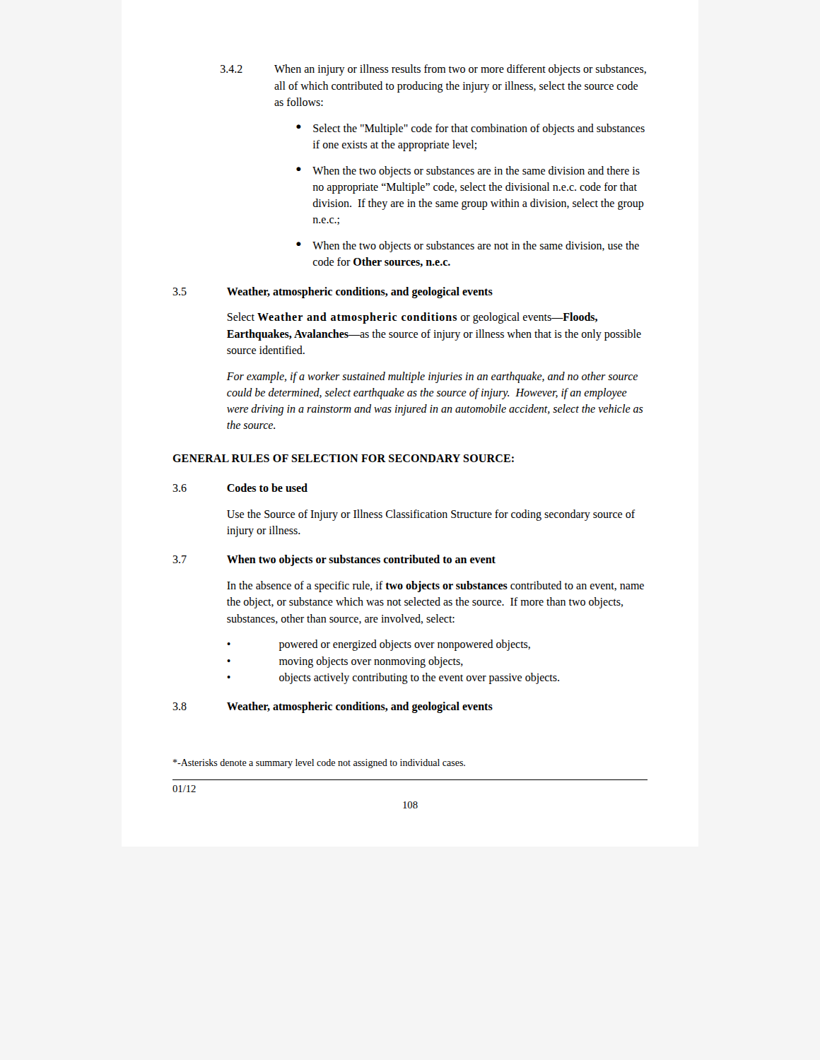3.4.2
When an injury or illness results from two or more different objects or substances, all of which contributed to producing the injury or illness, select the source code as follows:
Select the "Multiple" code for that combination of objects and substances if one exists at the appropriate level;
When the two objects or substances are in the same division and there is no appropriate “Multiple” code, select the divisional n.e.c. code for that division. If they are in the same group within a division, select the group n.e.c.;
When the two objects or substances are not in the same division, use the code for Other sources, n.e.c.
3.5
Weather, atmospheric conditions, and geological events
Select Weather and atmospheric conditions or geological events—Floods, Earthquakes, Avalanches—as the source of injury or illness when that is the only possible source identified.
For example, if a worker sustained multiple injuries in an earthquake, and no other source could be determined, select earthquake as the source of injury. However, if an employee were driving in a rainstorm and was injured in an automobile accident, select the vehicle as the source.
GENERAL RULES OF SELECTION FOR SECONDARY SOURCE:
3.6
Codes to be used
Use the Source of Injury or Illness Classification Structure for coding secondary source of injury or illness.
3.7
When two objects or substances contributed to an event
In the absence of a specific rule, if two objects or substances contributed to an event, name the object, or substance which was not selected as the source. If more than two objects, substances, other than source, are involved, select:
•powered or energized objects over nonpowered objects,
•moving objects over nonmoving objects,
•objects actively contributing to the event over passive objects.
3.8
Weather, atmospheric conditions, and geological events
*-Asterisks denote a summary level code not assigned to individual cases.
01/12
108